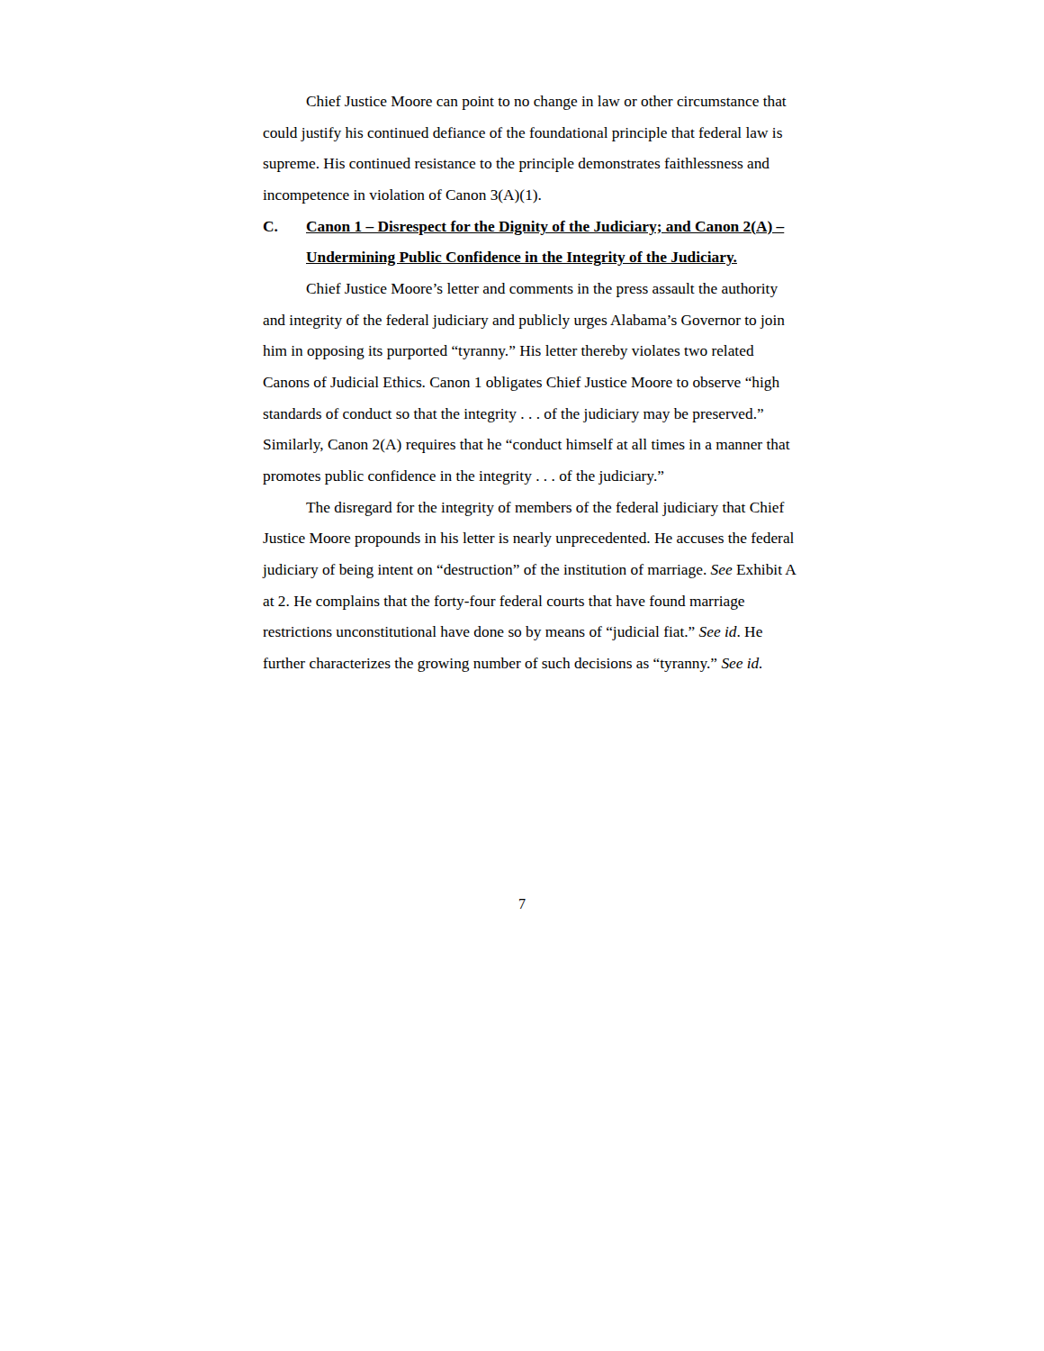Chief Justice Moore can point to no change in law or other circumstance that could justify his continued defiance of the foundational principle that federal law is supreme. His continued resistance to the principle demonstrates faithlessness and incompetence in violation of Canon 3(A)(1).
C.
Canon 1 – Disrespect for the Dignity of the Judiciary; and Canon 2(A) – Undermining Public Confidence in the Integrity of the Judiciary.
Chief Justice Moore’s letter and comments in the press assault the authority and integrity of the federal judiciary and publicly urges Alabama’s Governor to join him in opposing its purported “tyranny.” His letter thereby violates two related Canons of Judicial Ethics. Canon 1 obligates Chief Justice Moore to observe “high standards of conduct so that the integrity . . . of the judiciary may be preserved.” Similarly, Canon 2(A) requires that he “conduct himself at all times in a manner that promotes public confidence in the integrity . . . of the judiciary.”
The disregard for the integrity of members of the federal judiciary that Chief Justice Moore propounds in his letter is nearly unprecedented. He accuses the federal judiciary of being intent on “destruction” of the institution of marriage. See Exhibit A at 2. He complains that the forty-four federal courts that have found marriage restrictions unconstitutional have done so by means of “judicial fiat.” See id. He further characterizes the growing number of such decisions as “tyranny.” See id.
7